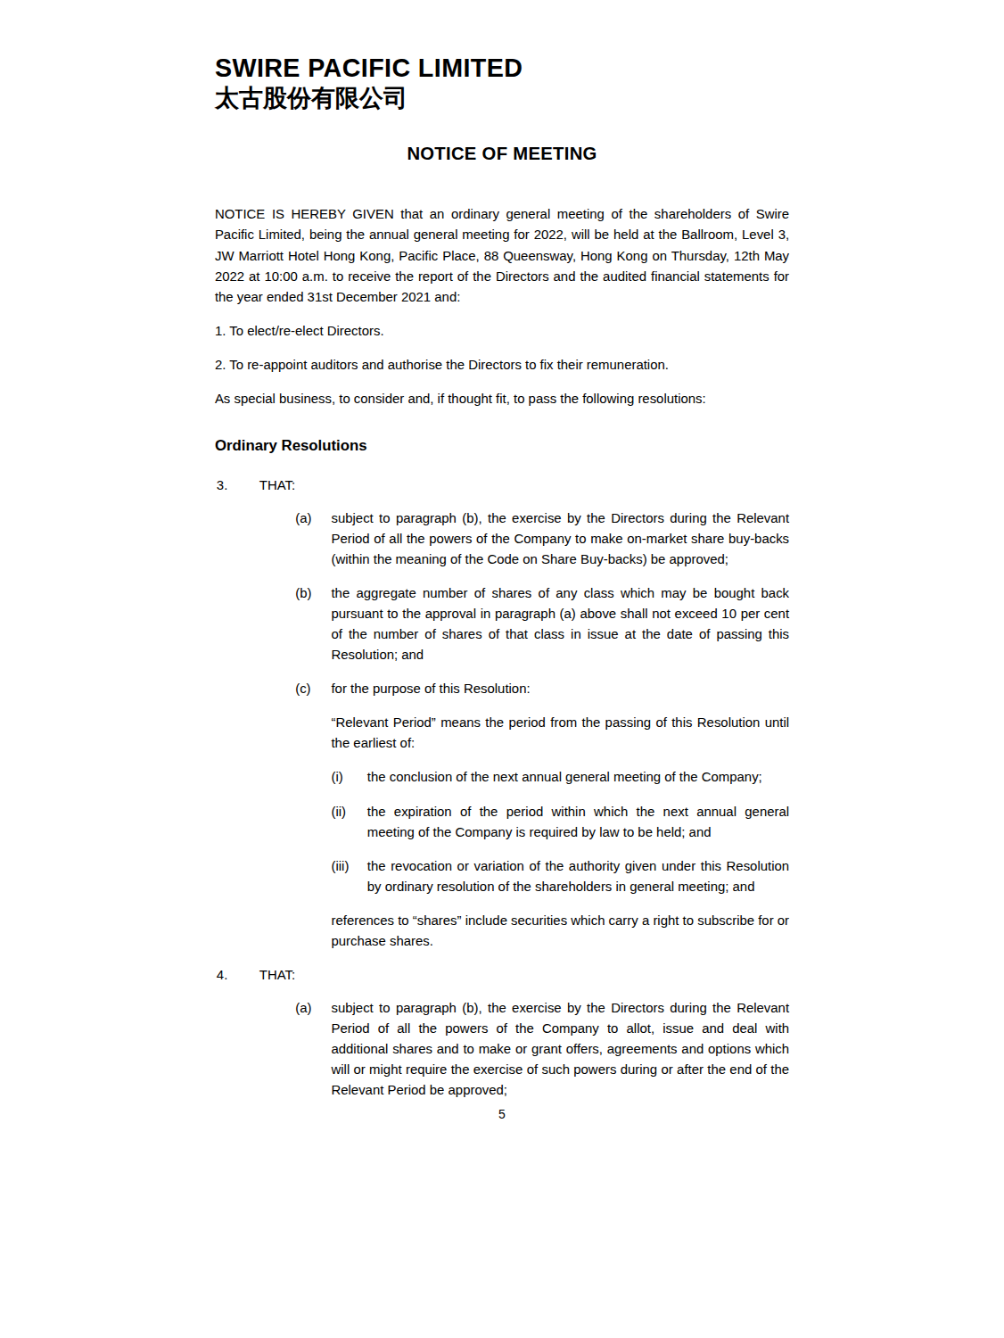SWIRE PACIFIC LIMITED
太古股份有限公司
NOTICE OF MEETING
NOTICE IS HEREBY GIVEN that an ordinary general meeting of the shareholders of Swire Pacific Limited, being the annual general meeting for 2022, will be held at the Ballroom, Level 3, JW Marriott Hotel Hong Kong, Pacific Place, 88 Queensway, Hong Kong on Thursday, 12th May 2022 at 10:00 a.m. to receive the report of the Directors and the audited financial statements for the year ended 31st December 2021 and:
1. To elect/re-elect Directors.
2. To re-appoint auditors and authorise the Directors to fix their remuneration.
As special business, to consider and, if thought fit, to pass the following resolutions:
Ordinary Resolutions
3.
THAT:
(a)
subject to paragraph (b), the exercise by the Directors during the Relevant Period of all the powers of the Company to make on-market share buy-backs (within the meaning of the Code on Share Buy-backs) be approved;
(b)
the aggregate number of shares of any class which may be bought back pursuant to the approval in paragraph (a) above shall not exceed 10 per cent of the number of shares of that class in issue at the date of passing this Resolution; and
(c)
for the purpose of this Resolution:
“Relevant Period” means the period from the passing of this Resolution until the earliest of:
(i)
the conclusion of the next annual general meeting of the Company;
(ii)
the expiration of the period within which the next annual general meeting of the Company is required by law to be held; and
(iii)
the revocation or variation of the authority given under this Resolution by ordinary resolution of the shareholders in general meeting; and
references to “shares” include securities which carry a right to subscribe for or purchase shares.
4.
THAT:
(a)
subject to paragraph (b), the exercise by the Directors during the Relevant Period of all the powers of the Company to allot, issue and deal with additional shares and to make or grant offers, agreements and options which will or might require the exercise of such powers during or after the end of the Relevant Period be approved;
5